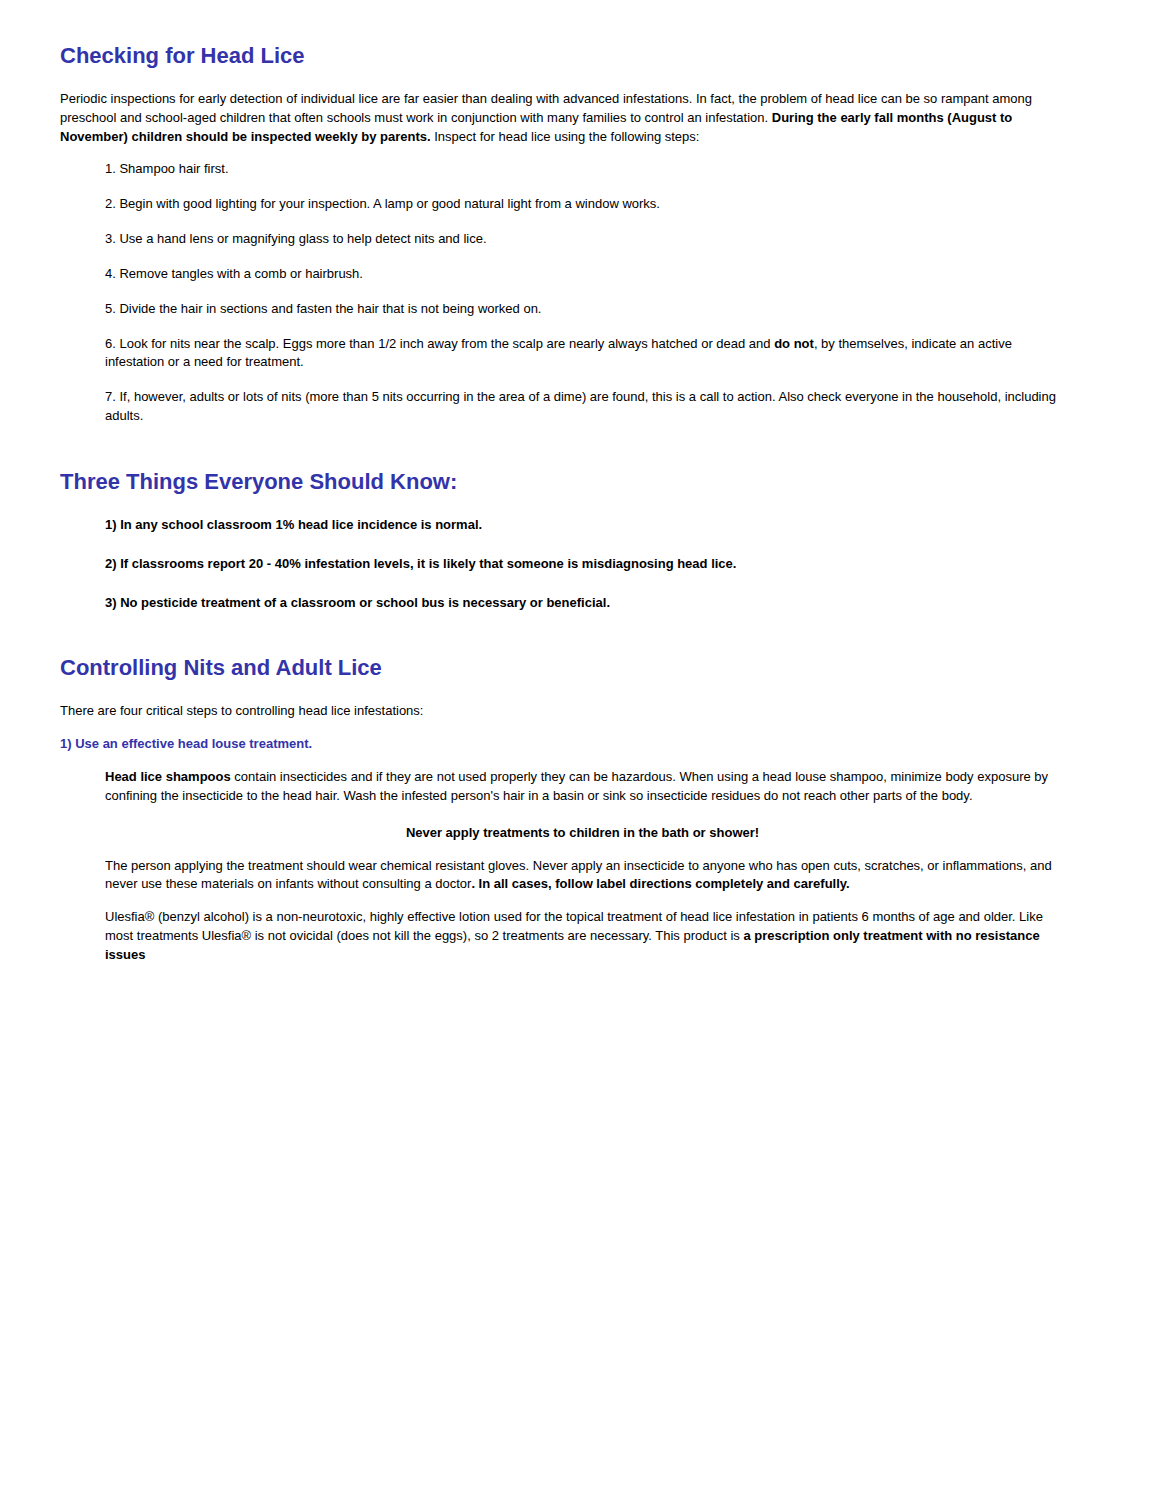Checking for Head Lice
Periodic inspections for early detection of individual lice are far easier than dealing with advanced infestations. In fact, the problem of head lice can be so rampant among preschool and school-aged children that often schools must work in conjunction with many families to control an infestation. During the early fall months (August to November) children should be inspected weekly by parents. Inspect for head lice using the following steps:
1. Shampoo hair first.
2. Begin with good lighting for your inspection. A lamp or good natural light from a window works.
3. Use a hand lens or magnifying glass to help detect nits and lice.
4. Remove tangles with a comb or hairbrush.
5. Divide the hair in sections and fasten the hair that is not being worked on.
6. Look for nits near the scalp. Eggs more than 1/2 inch away from the scalp are nearly always hatched or dead and do not, by themselves, indicate an active infestation or a need for treatment.
7. If, however, adults or lots of nits (more than 5 nits occurring in the area of a dime) are found, this is a call to action. Also check everyone in the household, including adults.
Three Things Everyone Should Know:
1) In any school classroom 1% head lice incidence is normal.
2) If classrooms report 20 - 40% infestation levels, it is likely that someone is misdiagnosing head lice.
3) No pesticide treatment of a classroom or school bus is necessary or beneficial.
Controlling Nits and Adult Lice
There are four critical steps to controlling head lice infestations:
1) Use an effective head louse treatment.
Head lice shampoos contain insecticides and if they are not used properly they can be hazardous. When using a head louse shampoo, minimize body exposure by confining the insecticide to the head hair. Wash the infested person's hair in a basin or sink so insecticide residues do not reach other parts of the body.
Never apply treatments to children in the bath or shower!
The person applying the treatment should wear chemical resistant gloves. Never apply an insecticide to anyone who has open cuts, scratches, or inflammations, and never use these materials on infants without consulting a doctor. In all cases, follow label directions completely and carefully.
Ulesfia® (benzyl alcohol) is a non-neurotoxic, highly effective lotion used for the topical treatment of head lice infestation in patients 6 months of age and older. Like most treatments Ulesfia® is not ovicidal (does not kill the eggs), so 2 treatments are necessary. This product is a prescription only treatment with no resistance issues